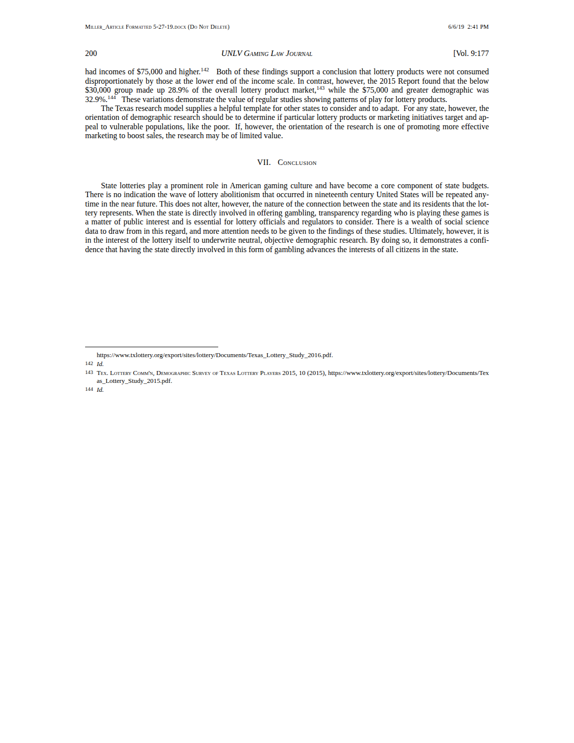Miller_Article Formatted 5-27-19.docx (Do Not Delete) 6/6/19 2:41 PM
200 UNLV Gaming Law Journal [Vol. 9:177
had incomes of $75,000 and higher.142 Both of these findings support a conclusion that lottery products were not consumed disproportionately by those at the lower end of the income scale. In contrast, however, the 2015 Report found that the below $30,000 group made up 28.9% of the overall lottery product market,143 while the $75,000 and greater demographic was 32.9%.144 These variations demonstrate the value of regular studies showing patterns of play for lottery products.
The Texas research model supplies a helpful template for other states to consider and to adapt. For any state, however, the orientation of demographic research should be to determine if particular lottery products or marketing initiatives target and appeal to vulnerable populations, like the poor. If, however, the orientation of the research is one of promoting more effective marketing to boost sales, the research may be of limited value.
VII. Conclusion
State lotteries play a prominent role in American gaming culture and have become a core component of state budgets. There is no indication the wave of lottery abolitionism that occurred in nineteenth century United States will be repeated anytime in the near future. This does not alter, however, the nature of the connection between the state and its residents that the lottery represents. When the state is directly involved in offering gambling, transparency regarding who is playing these games is a matter of public interest and is essential for lottery officials and regulators to consider. There is a wealth of social science data to draw from in this regard, and more attention needs to be given to the findings of these studies. Ultimately, however, it is in the interest of the lottery itself to underwrite neutral, objective demographic research. By doing so, it demonstrates a confidence that having the state directly involved in this form of gambling advances the interests of all citizens in the state.
https://www.txlottery.org/export/sites/lottery/Documents/Texas_Lottery_Study_2016.pdf.
142 Id.
143 Tex. Lottery Comm'n, Demographic Survey of Texas Lottery Players 2015, 10 (2015), https://www.txlottery.org/export/sites/lottery/Documents/Texas_Lottery_Study_2015.pdf.
144 Id.